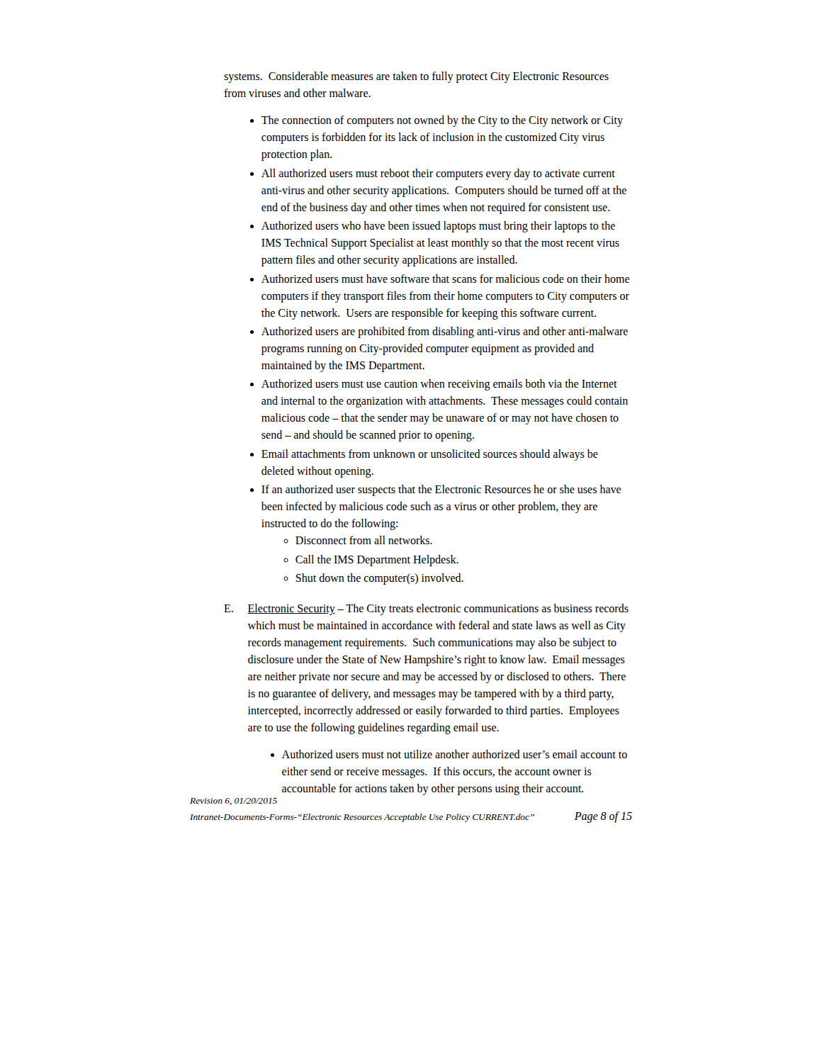systems. Considerable measures are taken to fully protect City Electronic Resources from viruses and other malware.
The connection of computers not owned by the City to the City network or City computers is forbidden for its lack of inclusion in the customized City virus protection plan.
All authorized users must reboot their computers every day to activate current anti-virus and other security applications. Computers should be turned off at the end of the business day and other times when not required for consistent use.
Authorized users who have been issued laptops must bring their laptops to the IMS Technical Support Specialist at least monthly so that the most recent virus pattern files and other security applications are installed.
Authorized users must have software that scans for malicious code on their home computers if they transport files from their home computers to City computers or the City network. Users are responsible for keeping this software current.
Authorized users are prohibited from disabling anti-virus and other anti-malware programs running on City-provided computer equipment as provided and maintained by the IMS Department.
Authorized users must use caution when receiving emails both via the Internet and internal to the organization with attachments. These messages could contain malicious code – that the sender may be unaware of or may not have chosen to send – and should be scanned prior to opening.
Email attachments from unknown or unsolicited sources should always be deleted without opening.
If an authorized user suspects that the Electronic Resources he or she uses have been infected by malicious code such as a virus or other problem, they are instructed to do the following:
Disconnect from all networks.
Call the IMS Department Helpdesk.
Shut down the computer(s) involved.
E.
Electronic Security – The City treats electronic communications as business records which must be maintained in accordance with federal and state laws as well as City records management requirements. Such communications may also be subject to disclosure under the State of New Hampshire’s right to know law. Email messages are neither private nor secure and may be accessed by or disclosed to others. There is no guarantee of delivery, and messages may be tampered with by a third party, intercepted, incorrectly addressed or easily forwarded to third parties. Employees are to use the following guidelines regarding email use.
Authorized users must not utilize another authorized user’s email account to either send or receive messages. If this occurs, the account owner is accountable for actions taken by other persons using their account.
Revision 6, 01/20/2015
Intranet-Documents-Forms-“Electronic Resources Acceptable Use Policy CURRENT.doc” Page 8 of 15